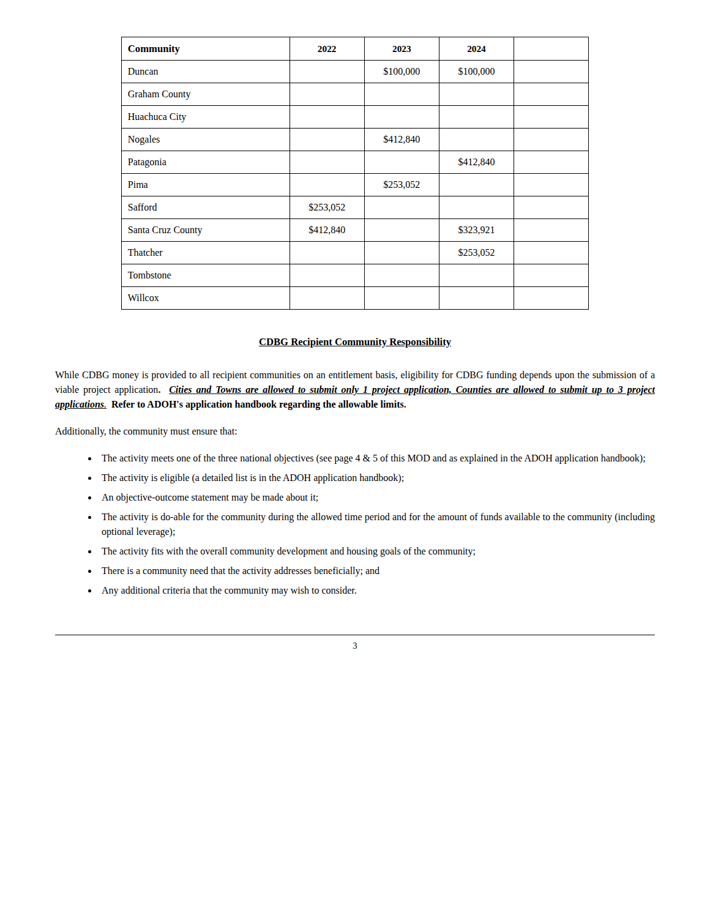| Community | 2022 | 2023 | 2024 | |
| --- | --- | --- | --- | --- |
| Duncan | | $100,000 | $100,000 | |
| Graham County | | | | |
| Huachuca City | | | | |
| Nogales | | $412,840 | | |
| Patagonia | | | $412,840 | |
| Pima | | $253,052 | | |
| Safford | $253,052 | | | |
| Santa Cruz County | $412,840 | | $323,921 | |
| Thatcher | | | $253,052 | |
| Tombstone | | | | |
| Willcox | | | | |
CDBG Recipient Community Responsibility
While CDBG money is provided to all recipient communities on an entitlement basis, eligibility for CDBG funding depends upon the submission of a viable project application. Cities and Towns are allowed to submit only 1 project application, Counties are allowed to submit up to 3 project applications. Refer to ADOH's application handbook regarding the allowable limits.
Additionally, the community must ensure that:
The activity meets one of the three national objectives (see page 4 & 5 of this MOD and as explained in the ADOH application handbook);
The activity is eligible (a detailed list is in the ADOH application handbook);
An objective-outcome statement may be made about it;
The activity is do-able for the community during the allowed time period and for the amount of funds available to the community (including optional leverage);
The activity fits with the overall community development and housing goals of the community;
There is a community need that the activity addresses beneficially; and
Any additional criteria that the community may wish to consider.
3